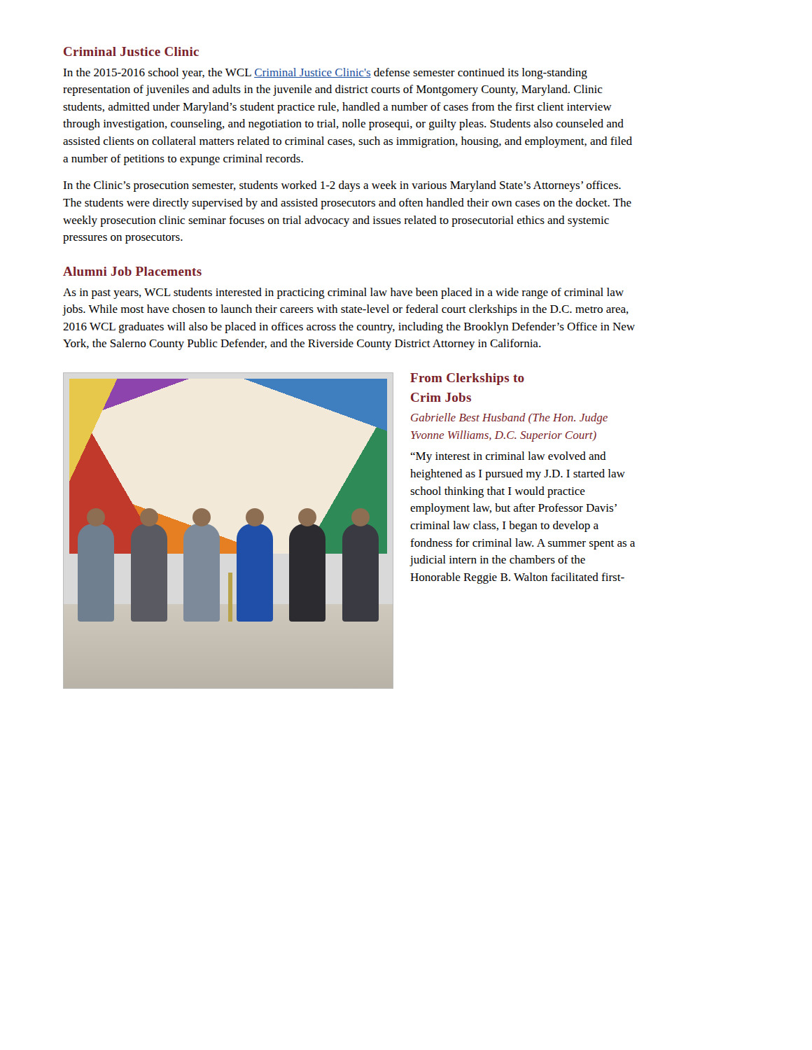Criminal Justice Clinic
In the 2015-2016 school year, the WCL Criminal Justice Clinic's defense semester continued its long-standing representation of juveniles and adults in the juvenile and district courts of Montgomery County, Maryland. Clinic students, admitted under Maryland’s student practice rule, handled a number of cases from the first client interview through investigation, counseling, and negotiation to trial, nolle prosequi, or guilty pleas. Students also counseled and assisted clients on collateral matters related to criminal cases, such as immigration, housing, and employment, and filed a number of petitions to expunge criminal records.
In the Clinic’s prosecution semester, students worked 1-2 days a week in various Maryland State’s Attorneys’ offices. The students were directly supervised by and assisted prosecutors and often handled their own cases on the docket. The weekly prosecution clinic seminar focuses on trial advocacy and issues related to prosecutorial ethics and systemic pressures on prosecutors.
Alumni Job Placements
As in past years, WCL students interested in practicing criminal law have been placed in a wide range of criminal law jobs. While most have chosen to launch their careers with state-level or federal court clerkships in the D.C. metro area, 2016 WCL graduates will also be placed in offices across the country, including the Brooklyn Defender’s Office in New York, the Salerno County Public Defender, and the Riverside County District Attorney in California.
From Clerkships to
Crim Jobs
Gabrielle Best Husband (The Hon. Judge Yvonne Williams, D.C. Superior Court)
“My interest in criminal law evolved and heightened as I pursued my J.D. I started law school thinking that I would practice employment law, but after Professor Davis’ criminal law class, I began to develop a fondness for criminal law. A summer spent as a judicial intern in the chambers of the Honorable Reggie B. Walton facilitated first-